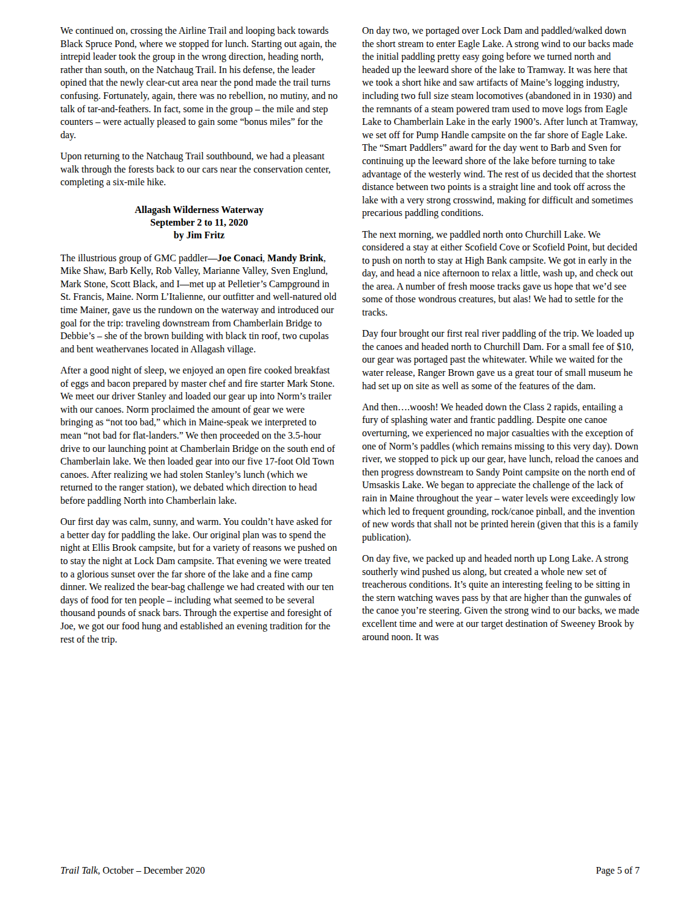We continued on, crossing the Airline Trail and looping back towards Black Spruce Pond, where we stopped for lunch. Starting out again, the intrepid leader took the group in the wrong direction, heading north, rather than south, on the Natchaug Trail. In his defense, the leader opined that the newly clear-cut area near the pond made the trail turns confusing. Fortunately, again, there was no rebellion, no mutiny, and no talk of tar-and-feathers. In fact, some in the group – the mile and step counters – were actually pleased to gain some “bonus miles” for the day.
Upon returning to the Natchaug Trail southbound, we had a pleasant walk through the forests back to our cars near the conservation center, completing a six-mile hike.
Allagash Wilderness Waterway
September 2 to 11, 2020
by Jim Fritz
The illustrious group of GMC paddler—Joe Conaci, Mandy Brink, Mike Shaw, Barb Kelly, Rob Valley, Marianne Valley, Sven Englund, Mark Stone, Scott Black, and I—met up at Pelletier’s Campground in St. Francis, Maine. Norm L’Italienne, our outfitter and well-natured old time Mainer, gave us the rundown on the waterway and introduced our goal for the trip: traveling downstream from Chamberlain Bridge to Debbie’s – she of the brown building with black tin roof, two cupolas and bent weathervanes located in Allagash village.
After a good night of sleep, we enjoyed an open fire cooked breakfast of eggs and bacon prepared by master chef and fire starter Mark Stone. We meet our driver Stanley and loaded our gear up into Norm’s trailer with our canoes. Norm proclaimed the amount of gear we were bringing as “not too bad,” which in Maine-speak we interpreted to mean “not bad for flat-landers.” We then proceeded on the 3.5-hour drive to our launching point at Chamberlain Bridge on the south end of Chamberlain lake. We then loaded gear into our five 17-foot Old Town canoes. After realizing we had stolen Stanley’s lunch (which we returned to the ranger station), we debated which direction to head before paddling North into Chamberlain lake.
Our first day was calm, sunny, and warm. You couldn’t have asked for a better day for paddling the lake. Our original plan was to spend the night at Ellis Brook campsite, but for a variety of reasons we pushed on to stay the night at Lock Dam campsite. That evening we were treated to a glorious sunset over the far shore of the lake and a fine camp dinner. We realized the bear-bag challenge we had created with our ten days of food for ten people – including what seemed to be several thousand pounds of snack bars. Through the expertise and foresight of Joe, we got our food hung and established an evening tradition for the rest of the trip.
On day two, we portaged over Lock Dam and paddled/walked down the short stream to enter Eagle Lake. A strong wind to our backs made the initial paddling pretty easy going before we turned north and headed up the leeward shore of the lake to Tramway. It was here that we took a short hike and saw artifacts of Maine’s logging industry, including two full size steam locomotives (abandoned in in 1930) and the remnants of a steam powered tram used to move logs from Eagle Lake to Chamberlain Lake in the early 1900’s. After lunch at Tramway, we set off for Pump Handle campsite on the far shore of Eagle Lake. The “Smart Paddlers” award for the day went to Barb and Sven for continuing up the leeward shore of the lake before turning to take advantage of the westerly wind. The rest of us decided that the shortest distance between two points is a straight line and took off across the lake with a very strong crosswind, making for difficult and sometimes precarious paddling conditions.
The next morning, we paddled north onto Churchill Lake. We considered a stay at either Scofield Cove or Scofield Point, but decided to push on north to stay at High Bank campsite. We got in early in the day, and head a nice afternoon to relax a little, wash up, and check out the area. A number of fresh moose tracks gave us hope that we’d see some of those wondrous creatures, but alas! We had to settle for the tracks.
Day four brought our first real river paddling of the trip. We loaded up the canoes and headed north to Churchill Dam. For a small fee of $10, our gear was portaged past the whitewater. While we waited for the water release, Ranger Brown gave us a great tour of small museum he had set up on site as well as some of the features of the dam.
And then….woosh! We headed down the Class 2 rapids, entailing a fury of splashing water and frantic paddling. Despite one canoe overturning, we experienced no major casualties with the exception of one of Norm’s paddles (which remains missing to this very day). Down river, we stopped to pick up our gear, have lunch, reload the canoes and then progress downstream to Sandy Point campsite on the north end of Umsaskis Lake. We began to appreciate the challenge of the lack of rain in Maine throughout the year – water levels were exceedingly low which led to frequent grounding, rock/canoe pinball, and the invention of new words that shall not be printed herein (given that this is a family publication).
On day five, we packed up and headed north up Long Lake. A strong southerly wind pushed us along, but created a whole new set of treacherous conditions. It’s quite an interesting feeling to be sitting in the stern watching waves pass by that are higher than the gunwales of the canoe you’re steering. Given the strong wind to our backs, we made excellent time and were at our target destination of Sweeney Brook by around noon. It was
Trail Talk, October – December 2020
Page 5 of 7